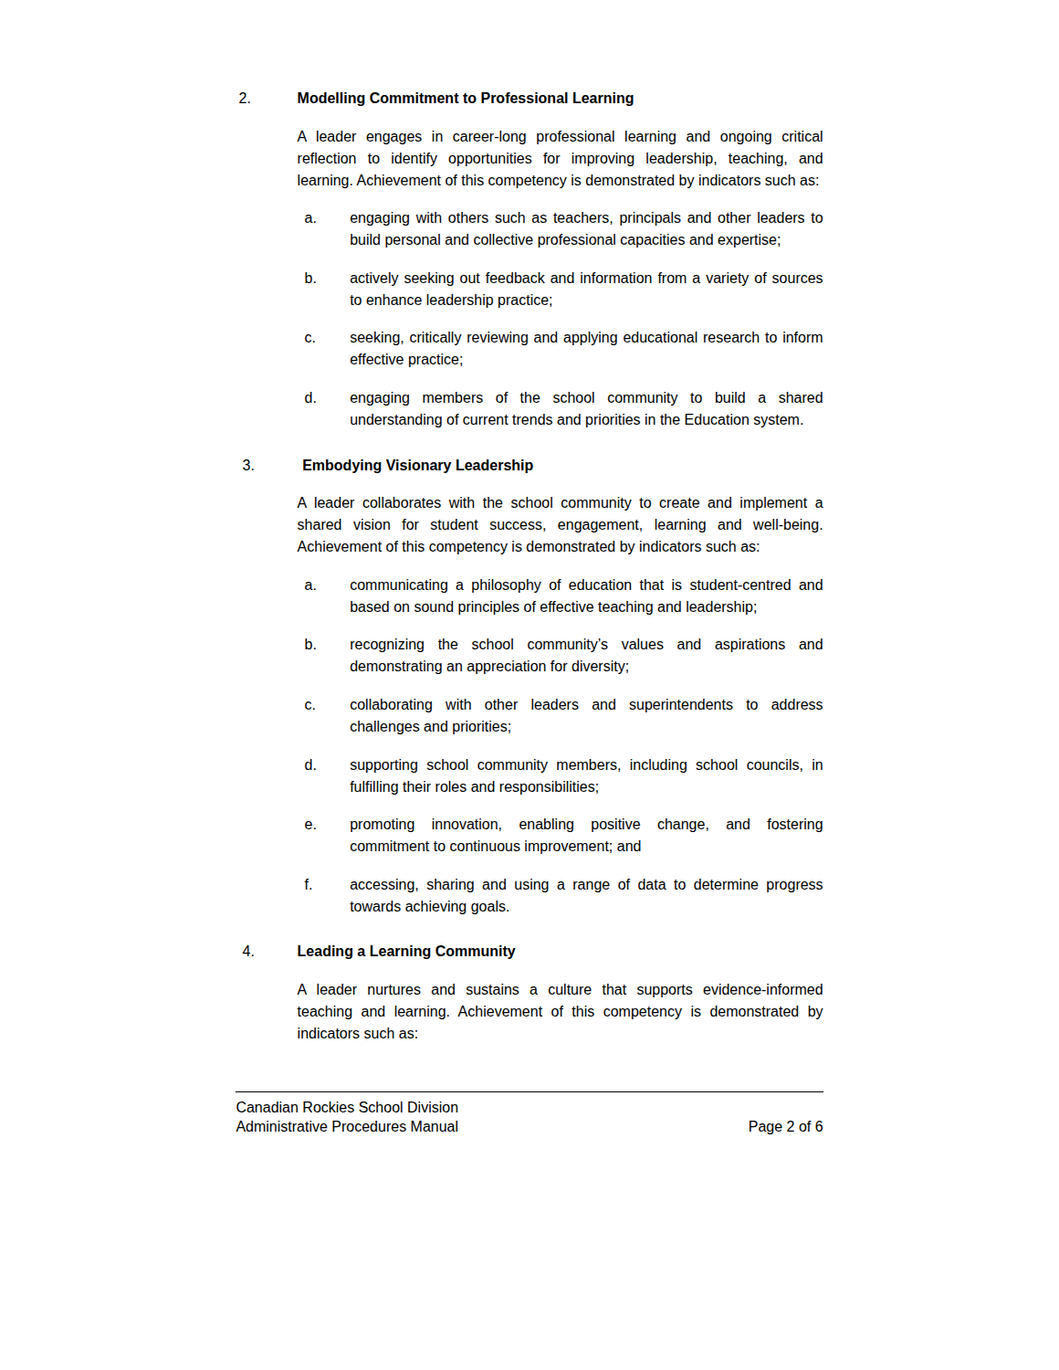2.
Modelling Commitment to Professional Learning
A leader engages in career-long professional learning and ongoing critical reflection to identify opportunities for improving leadership, teaching, and learning. Achievement of this competency is demonstrated by indicators such as:
a.
engaging with others such as teachers, principals and other leaders to build personal and collective professional capacities and expertise;
b.
actively seeking out feedback and information from a variety of sources to enhance leadership practice;
c.
seeking, critically reviewing and applying educational research to inform effective practice;
d.
engaging members of the school community to build a shared understanding of current trends and priorities in the Education system.
3.
Embodying Visionary Leadership
A leader collaborates with the school community to create and implement a shared vision for student success, engagement, learning and well-being. Achievement of this competency is demonstrated by indicators such as:
a.
communicating a philosophy of education that is student-centred and based on sound principles of effective teaching and leadership;
b.
recognizing the school community’s values and aspirations and demonstrating an appreciation for diversity;
c.
collaborating with other leaders and superintendents to address challenges and priorities;
d.
supporting school community members, including school councils, in fulfilling their roles and responsibilities;
e.
promoting innovation, enabling positive change, and fostering commitment to continuous improvement; and
f.
accessing, sharing and using a range of data to determine progress towards achieving goals.
4.
Leading a Learning Community
A leader nurtures and sustains a culture that supports evidence-informed teaching and learning. Achievement of this competency is demonstrated by indicators such as:
Canadian Rockies School Division
Administrative Procedures Manual
Page 2 of 6